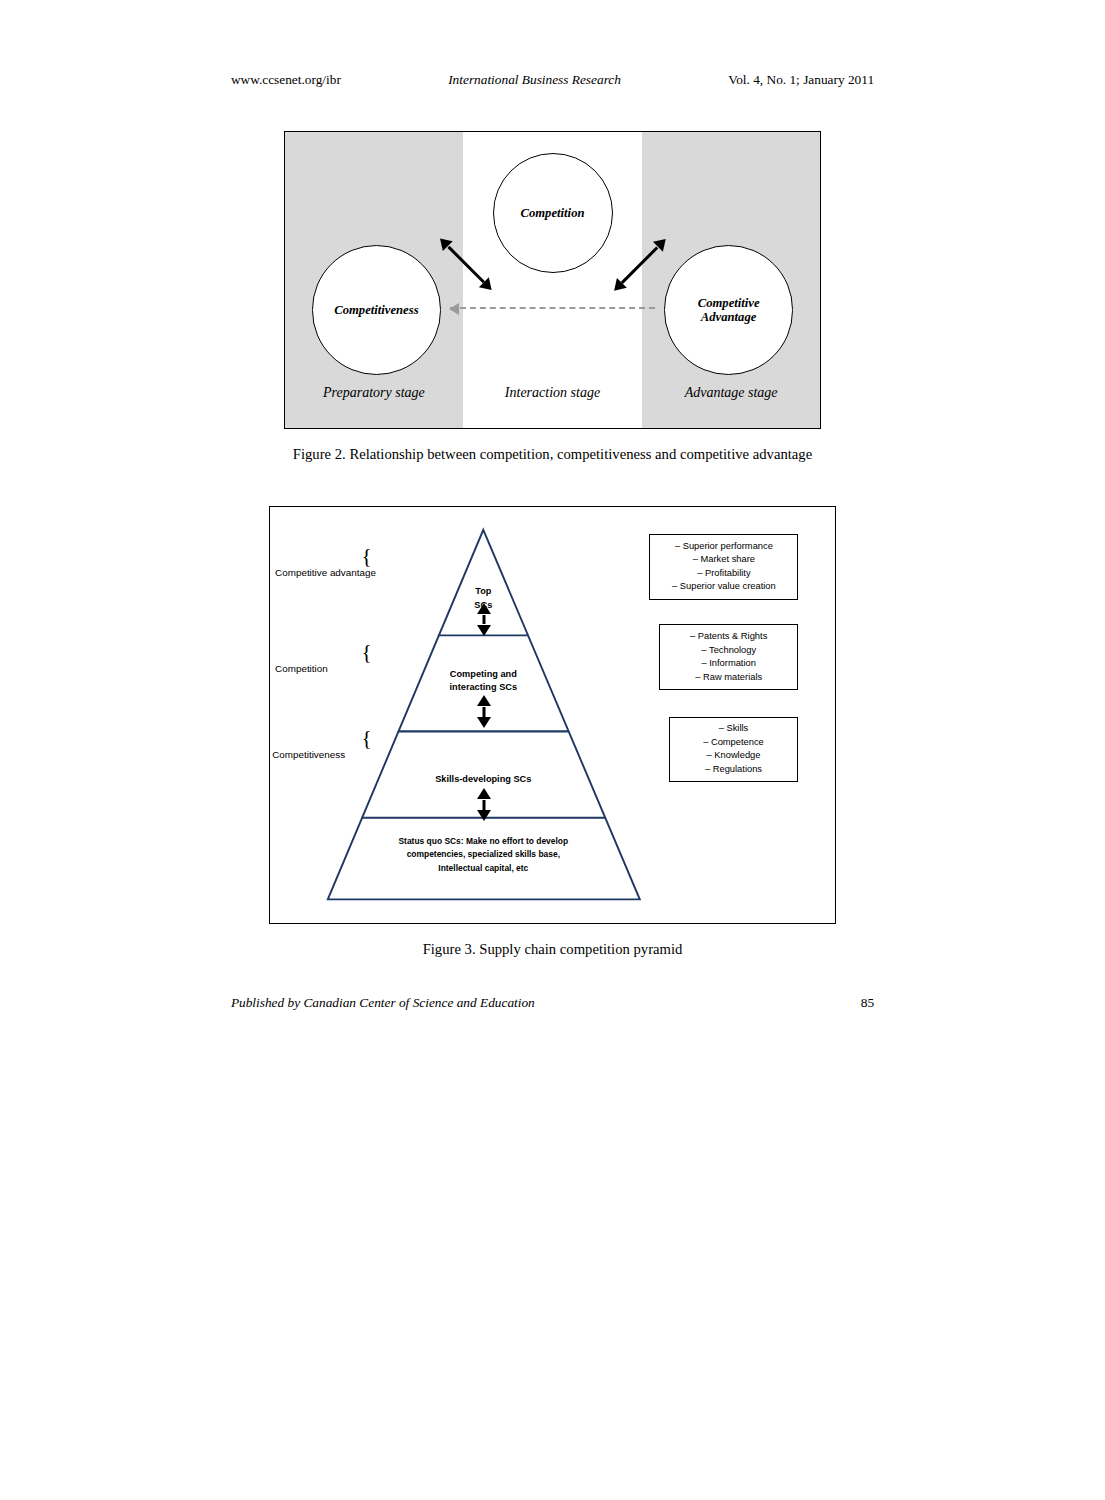www.ccsenet.org/ibr International Business Research Vol. 4, No. 1; January 2011
Preparatory stage
Interaction stage
Advantage stage
Competition
Competitiveness
Competitive
Advantage
Figure 2. Relationship between competition, competitiveness and competitive advantage
Competitive advantage
Competition
Competitiveness
{ { {
Top SCs Competing and interacting SCs Skills-developing SCs Status quo SCs: Make no effort to develop competencies, specialized skills base, Intellectual capital, etc
Superior performance
Market share
Profitability
Superior value creation
Patents & Rights
Technology
Information
Raw materials
Skills
Competence
Knowledge
Regulations
Figure 3. Supply chain competition pyramid
Published by Canadian Center of Science and Education 85